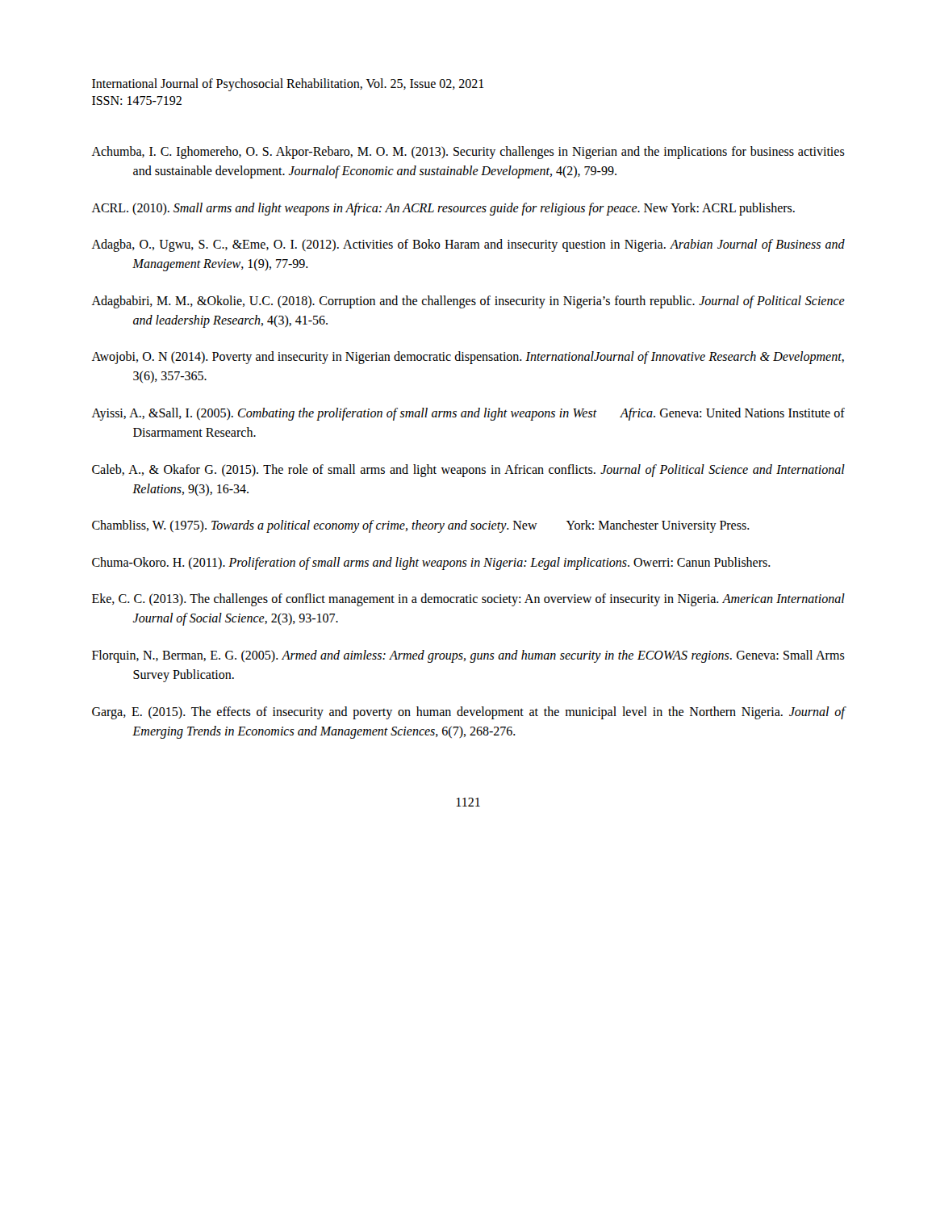International Journal of Psychosocial Rehabilitation, Vol. 25, Issue 02, 2021
ISSN: 1475-7192
Achumba, I. C. Ighomereho, O. S. Akpor-Rebaro, M. O. M. (2013). Security challenges in Nigerian and the implications for business activities and sustainable development. Journalof Economic and sustainable Development, 4(2), 79-99.
ACRL. (2010). Small arms and light weapons in Africa: An ACRL resources guide for religious for peace. New York: ACRL publishers.
Adagba, O., Ugwu, S. C., &Eme, O. I. (2012). Activities of Boko Haram and insecurity question in Nigeria. Arabian Journal of Business and Management Review, 1(9), 77-99.
Adagbabiri, M. M., &Okolie, U.C. (2018). Corruption and the challenges of insecurity in Nigeria’s fourth republic. Journal of Political Science and leadership Research, 4(3), 41-56.
Awojobi, O. N (2014). Poverty and insecurity in Nigerian democratic dispensation. InternationalJournal of Innovative Research & Development, 3(6), 357-365.
Ayissi, A., &Sall, I. (2005). Combating the proliferation of small arms and light weapons in West Africa. Geneva: United Nations Institute of Disarmament Research.
Caleb, A., & Okafor G. (2015). The role of small arms and light weapons in African conflicts. Journal of Political Science and International Relations, 9(3), 16-34.
Chambliss, W. (1975). Towards a political economy of crime, theory and society. New York: Manchester University Press.
Chuma-Okoro. H. (2011). Proliferation of small arms and light weapons in Nigeria: Legal implications. Owerri: Canun Publishers.
Eke, C. C. (2013). The challenges of conflict management in a democratic society: An overview of insecurity in Nigeria. American International Journal of Social Science, 2(3), 93-107.
Florquin, N., Berman, E. G. (2005). Armed and aimless: Armed groups, guns and human security in the ECOWAS regions. Geneva: Small Arms Survey Publication.
Garga, E. (2015). The effects of insecurity and poverty on human development at the municipal level in the Northern Nigeria. Journal of Emerging Trends in Economics and Management Sciences, 6(7), 268-276.
1121